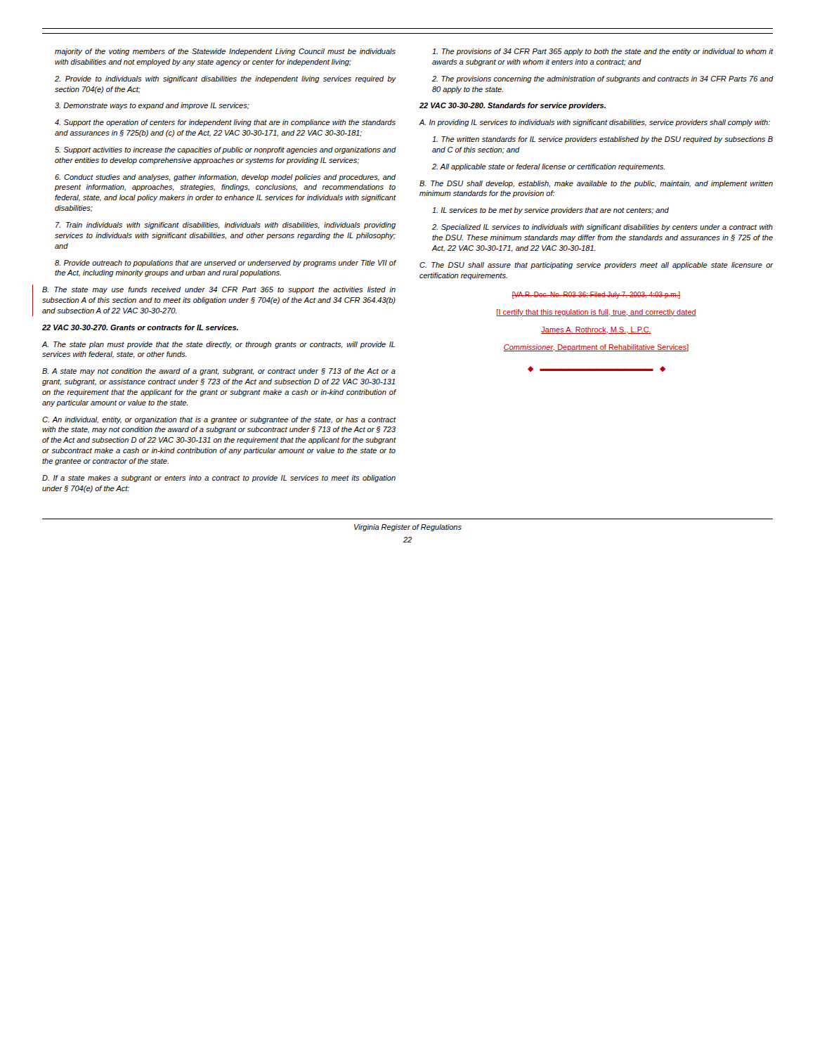majority of the voting members of the Statewide Independent Living Council must be individuals with disabilities and not employed by any state agency or center for independent living;
2. Provide to individuals with significant disabilities the independent living services required by section 704(e) of the Act;
3. Demonstrate ways to expand and improve IL services;
4. Support the operation of centers for independent living that are in compliance with the standards and assurances in § 725(b) and (c) of the Act, 22 VAC 30-30-171, and 22 VAC 30-30-181;
5. Support activities to increase the capacities of public or nonprofit agencies and organizations and other entities to develop comprehensive approaches or systems for providing IL services;
6. Conduct studies and analyses, gather information, develop model policies and procedures, and present information, approaches, strategies, findings, conclusions, and recommendations to federal, state, and local policy makers in order to enhance IL services for individuals with significant disabilities;
7. Train individuals with significant disabilities, individuals with disabilities, individuals providing services to individuals with significant disabilities, and other persons regarding the IL philosophy; and
8. Provide outreach to populations that are unserved or underserved by programs under Title VII of the Act, including minority groups and urban and rural populations.
B. The state may use funds received under 34 CFR Part 365 to support the activities listed in subsection A of this section and to meet its obligation under § 704(e) of the Act and 34 CFR 364.43(b) and subsection A of 22 VAC 30-30-270.
22 VAC 30-30-270. Grants or contracts for IL services.
A. The state plan must provide that the state directly, or through grants or contracts, will provide IL services with federal, state, or other funds.
B. A state may not condition the award of a grant, subgrant, or contract under § 713 of the Act or a grant, subgrant, or assistance contract under § 723 of the Act and subsection D of 22 VAC 30-30-131 on the requirement that the applicant for the grant or subgrant make a cash or in-kind contribution of any particular amount or value to the state.
C. An individual, entity, or organization that is a grantee or subgrantee of the state, or has a contract with the state, may not condition the award of a subgrant or subcontract under § 713 of the Act or § 723 of the Act and subsection D of 22 VAC 30-30-131 on the requirement that the applicant for the subgrant or subcontract make a cash or in-kind contribution of any particular amount or value to the state or to the grantee or contractor of the state.
D. If a state makes a subgrant or enters into a contract to provide IL services to meet its obligation under § 704(e) of the Act:
1. The provisions of 34 CFR Part 365 apply to both the state and the entity or individual to whom it awards a subgrant or with whom it enters into a contract; and
2. The provisions concerning the administration of subgrants and contracts in 34 CFR Parts 76 and 80 apply to the state.
22 VAC 30-30-280. Standards for service providers.
A. In providing IL services to individuals with significant disabilities, service providers shall comply with:
1. The written standards for IL service providers established by the DSU required by subsections B and C of this section; and
2. All applicable state or federal license or certification requirements.
B. The DSU shall develop, establish, make available to the public, maintain, and implement written minimum standards for the provision of:
1. IL services to be met by service providers that are not centers; and
2. Specialized IL services to individuals with significant disabilities by centers under a contract with the DSU. These minimum standards may differ from the standards and assurances in § 725 of the Act, 22 VAC 30-30-171, and 22 VAC 30-30-181.
C. The DSU shall assure that participating service providers meet all applicable state licensure or certification requirements.
[VA.R. Doc. No. R03-36; Filed July 7, 2003, 4:03 p.m.]
[I certify that this regulation is full, true, and correctly dated
James A. Rothrock, M.S., L.P.C.
Commissioner, Department of Rehabilitative Services]
◆ ▬▬▬▬▬▬▬▬▬▬▬▬▬▬▬▬ ◆
Virginia Register of Regulations
22